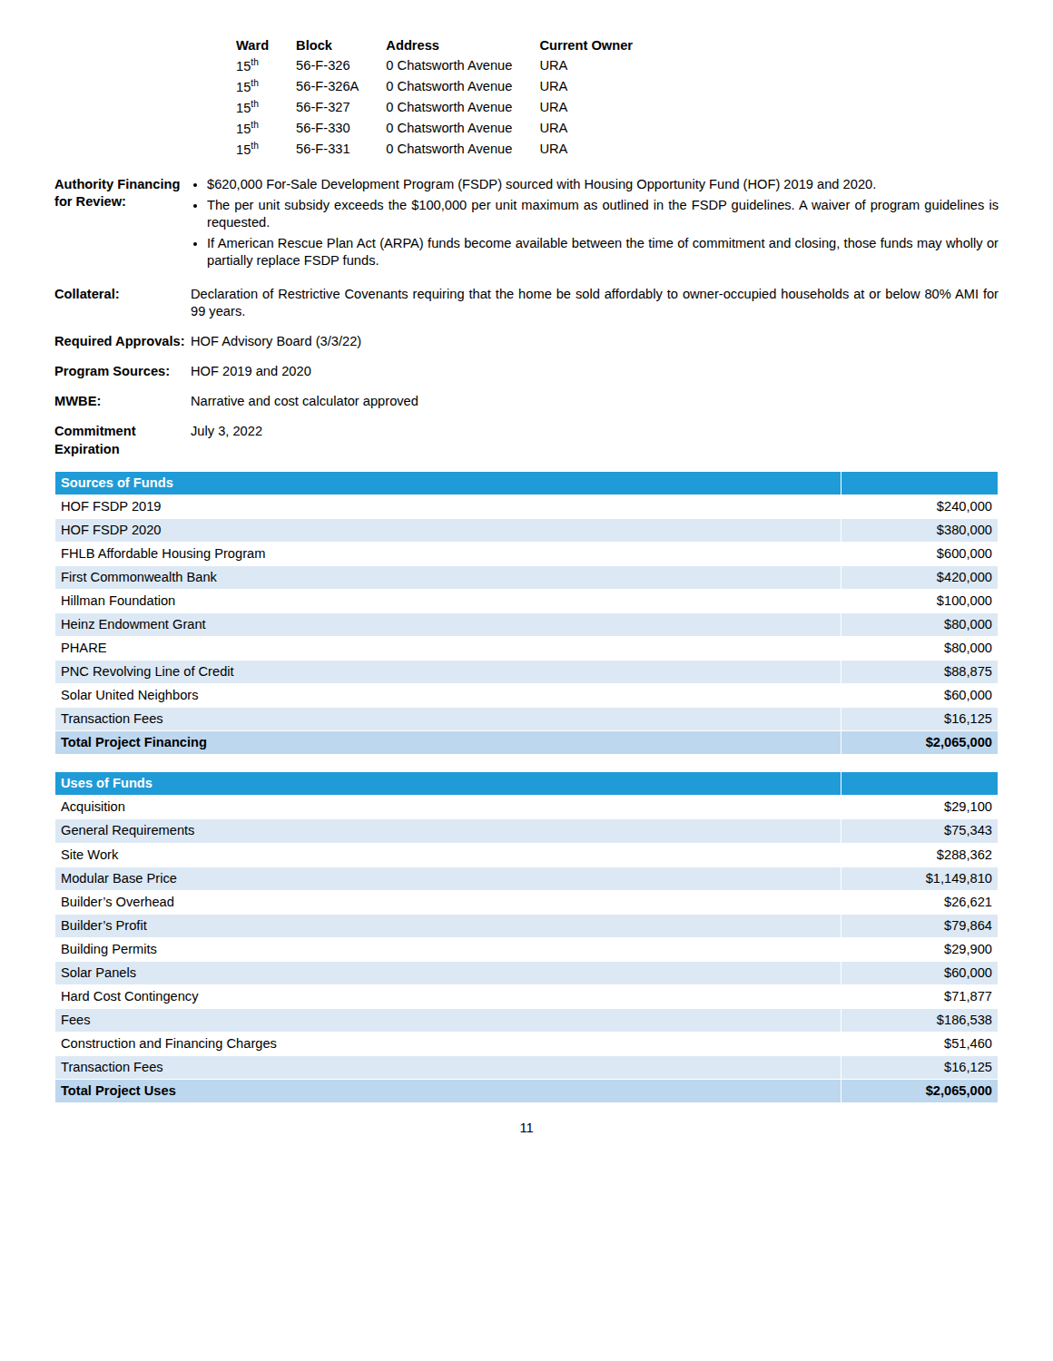| Ward | Block | Address | Current Owner |
| --- | --- | --- | --- |
| 15 th | 56-F-326 | 0 Chatsworth Avenue | URA |
| 15 th | 56-F-326A | 0 Chatsworth Avenue | URA |
| 15 th | 56-F-327 | 0 Chatsworth Avenue | URA |
| 15 th | 56-F-330 | 0 Chatsworth Avenue | URA |
| 15 th | 56-F-331 | 0 Chatsworth Avenue | URA |
Authority Financing for Review:
$620,000 For-Sale Development Program (FSDP) sourced with Housing Opportunity Fund (HOF) 2019 and 2020.
The per unit subsidy exceeds the $100,000 per unit maximum as outlined in the FSDP guidelines. A waiver of program guidelines is requested.
If American Rescue Plan Act (ARPA) funds become available between the time of commitment and closing, those funds may wholly or partially replace FSDP funds.
Collateral:
Declaration of Restrictive Covenants requiring that the home be sold affordably to owner-occupied households at or below 80% AMI for 99 years.
Required Approvals:
HOF Advisory Board (3/3/22)
Program Sources:
HOF 2019 and 2020
MWBE:
Narrative and cost calculator approved
Commitment Expiration
July 3, 2022
| Sources of Funds | |
| --- | --- |
| HOF FSDP 2019 | $240,000 |
| HOF FSDP 2020 | $380,000 |
| FHLB Affordable Housing Program | $600,000 |
| First Commonwealth Bank | $420,000 |
| Hillman Foundation | $100,000 |
| Heinz Endowment Grant | $80,000 |
| PHARE | $80,000 |
| PNC Revolving Line of Credit | $88,875 |
| Solar United Neighbors | $60,000 |
| Transaction Fees | $16,125 |
| Total Project Financing | $2,065,000 |
| Uses of Funds | |
| --- | --- |
| Acquisition | $29,100 |
| General Requirements | $75,343 |
| Site Work | $288,362 |
| Modular Base Price | $1,149,810 |
| Builder’s Overhead | $26,621 |
| Builder’s Profit | $79,864 |
| Building Permits | $29,900 |
| Solar Panels | $60,000 |
| Hard Cost Contingency | $71,877 |
| Fees | $186,538 |
| Construction and Financing Charges | $51,460 |
| Transaction Fees | $16,125 |
| Total Project Uses | $2,065,000 |
11